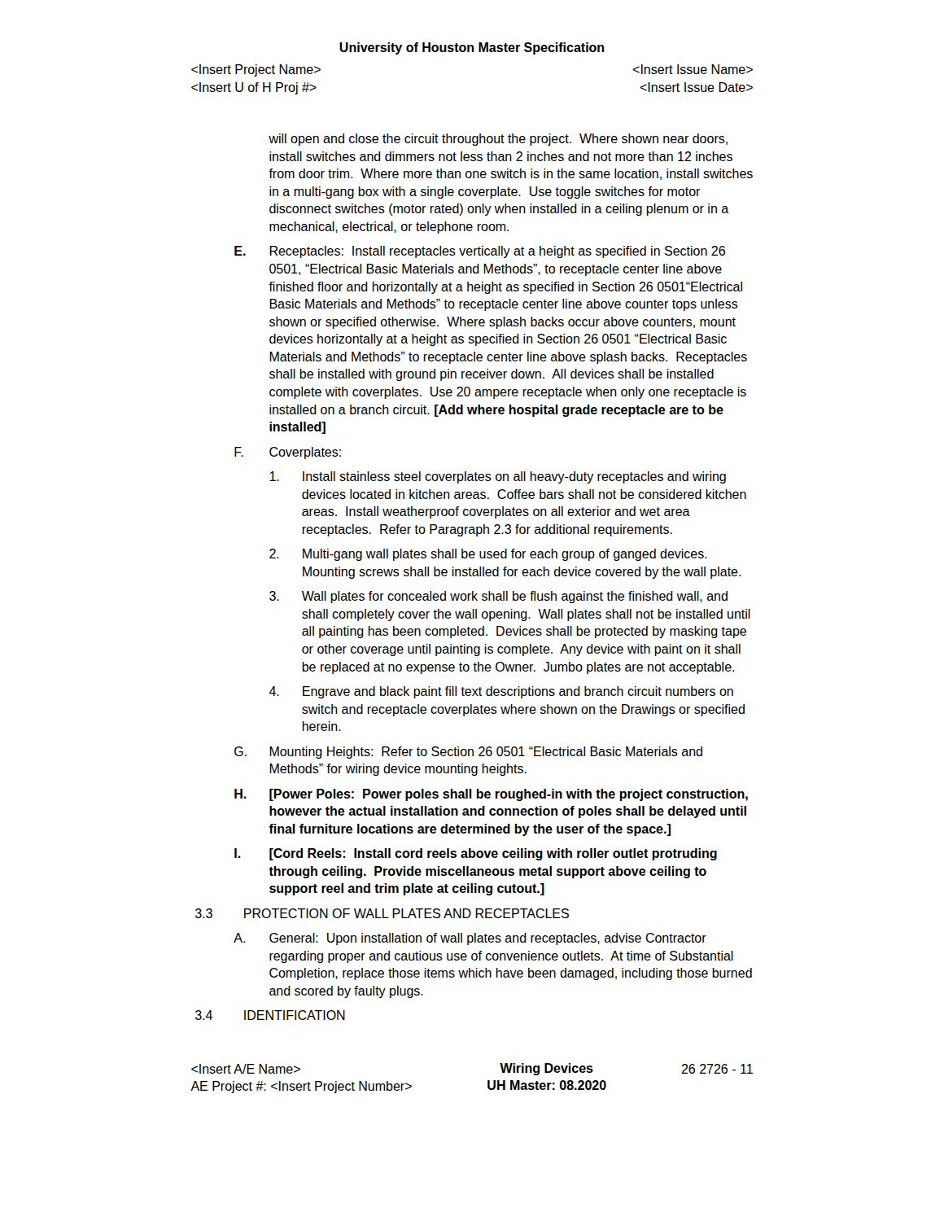University of Houston Master Specification
<Insert Project Name> <Insert Issue Name>
<Insert U of H Proj #> <Insert Issue Date>
will open and close the circuit throughout the project. Where shown near doors, install switches and dimmers not less than 2 inches and not more than 12 inches from door trim. Where more than one switch is in the same location, install switches in a multi-gang box with a single coverplate. Use toggle switches for motor disconnect switches (motor rated) only when installed in a ceiling plenum or in a mechanical, electrical, or telephone room.
E.
Receptacles: Install receptacles vertically at a height as specified in Section 26 0501, “Electrical Basic Materials and Methods”, to receptacle center line above finished floor and horizontally at a height as specified in Section 26 0501“Electrical Basic Materials and Methods” to receptacle center line above counter tops unless shown or specified otherwise. Where splash backs occur above counters, mount devices horizontally at a height as specified in Section 26 0501 “Electrical Basic Materials and Methods” to receptacle center line above splash backs. Receptacles shall be installed with ground pin receiver down. All devices shall be installed complete with coverplates. Use 20 ampere receptacle when only one receptacle is installed on a branch circuit. [Add where hospital grade receptacle are to be installed]
F.
Coverplates:
1.
Install stainless steel coverplates on all heavy-duty receptacles and wiring devices located in kitchen areas. Coffee bars shall not be considered kitchen areas. Install weatherproof coverplates on all exterior and wet area receptacles. Refer to Paragraph 2.3 for additional requirements.
2.
Multi-gang wall plates shall be used for each group of ganged devices. Mounting screws shall be installed for each device covered by the wall plate.
3.
Wall plates for concealed work shall be flush against the finished wall, and shall completely cover the wall opening. Wall plates shall not be installed until all painting has been completed. Devices shall be protected by masking tape or other coverage until painting is complete. Any device with paint on it shall be replaced at no expense to the Owner. Jumbo plates are not acceptable.
4.
Engrave and black paint fill text descriptions and branch circuit numbers on switch and receptacle coverplates where shown on the Drawings or specified herein.
G.
Mounting Heights: Refer to Section 26 0501 “Electrical Basic Materials and Methods” for wiring device mounting heights.
H.
[Power Poles: Power poles shall be roughed-in with the project construction, however the actual installation and connection of poles shall be delayed until final furniture locations are determined by the user of the space.]
I.
[Cord Reels: Install cord reels above ceiling with roller outlet protruding through ceiling. Provide miscellaneous metal support above ceiling to support reel and trim plate at ceiling cutout.]
3.3
PROTECTION OF WALL PLATES AND RECEPTACLES
A.
General: Upon installation of wall plates and receptacles, advise Contractor regarding proper and cautious use of convenience outlets. At time of Substantial Completion, replace those items which have been damaged, including those burned and scored by faulty plugs.
3.4
IDENTIFICATION
<Insert A/E Name>
AE Project #: <Insert Project Number>
Wiring Devices
UH Master: 08.2020
26 2726 - 11